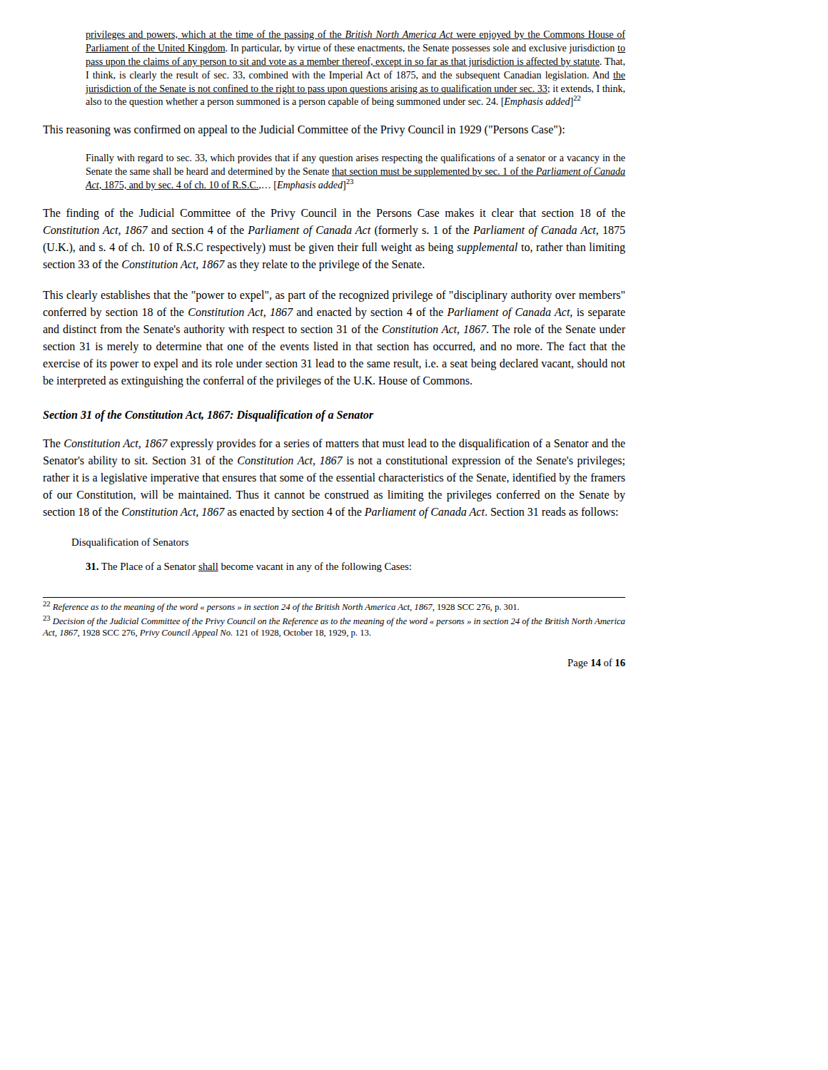privileges and powers, which at the time of the passing of the British North America Act were enjoyed by the Commons House of Parliament of the United Kingdom. In particular, by virtue of these enactments, the Senate possesses sole and exclusive jurisdiction to pass upon the claims of any person to sit and vote as a member thereof, except in so far as that jurisdiction is affected by statute. That, I think, is clearly the result of sec. 33, combined with the Imperial Act of 1875, and the subsequent Canadian legislation. And the jurisdiction of the Senate is not confined to the right to pass upon questions arising as to qualification under sec. 33; it extends, I think, also to the question whether a person summoned is a person capable of being summoned under sec. 24. [Emphasis added]22
This reasoning was confirmed on appeal to the Judicial Committee of the Privy Council in 1929 ("Persons Case"):
Finally with regard to sec. 33, which provides that if any question arises respecting the qualifications of a senator or a vacancy in the Senate the same shall be heard and determined by the Senate that section must be supplemented by sec. 1 of the Parliament of Canada Act, 1875, and by sec. 4 of ch. 10 of R.S.C.,… [Emphasis added]23
The finding of the Judicial Committee of the Privy Council in the Persons Case makes it clear that section 18 of the Constitution Act, 1867 and section 4 of the Parliament of Canada Act (formerly s. 1 of the Parliament of Canada Act, 1875 (U.K.), and s. 4 of ch. 10 of R.S.C respectively) must be given their full weight as being supplemental to, rather than limiting section 33 of the Constitution Act, 1867 as they relate to the privilege of the Senate.
This clearly establishes that the "power to expel", as part of the recognized privilege of "disciplinary authority over members" conferred by section 18 of the Constitution Act, 1867 and enacted by section 4 of the Parliament of Canada Act, is separate and distinct from the Senate's authority with respect to section 31 of the Constitution Act, 1867. The role of the Senate under section 31 is merely to determine that one of the events listed in that section has occurred, and no more. The fact that the exercise of its power to expel and its role under section 31 lead to the same result, i.e. a seat being declared vacant, should not be interpreted as extinguishing the conferral of the privileges of the U.K. House of Commons.
Section 31 of the Constitution Act, 1867: Disqualification of a Senator
The Constitution Act, 1867 expressly provides for a series of matters that must lead to the disqualification of a Senator and the Senator's ability to sit. Section 31 of the Constitution Act, 1867 is not a constitutional expression of the Senate's privileges; rather it is a legislative imperative that ensures that some of the essential characteristics of the Senate, identified by the framers of our Constitution, will be maintained. Thus it cannot be construed as limiting the privileges conferred on the Senate by section 18 of the Constitution Act, 1867 as enacted by section 4 of the Parliament of Canada Act. Section 31 reads as follows:
Disqualification of Senators
31. The Place of a Senator shall become vacant in any of the following Cases:
22 Reference as to the meaning of the word « persons » in section 24 of the British North America Act, 1867, 1928 SCC 276, p. 301.
23 Decision of the Judicial Committee of the Privy Council on the Reference as to the meaning of the word « persons » in section 24 of the British North America Act, 1867, 1928 SCC 276, Privy Council Appeal No. 121 of 1928, October 18, 1929, p. 13.
Page 14 of 16